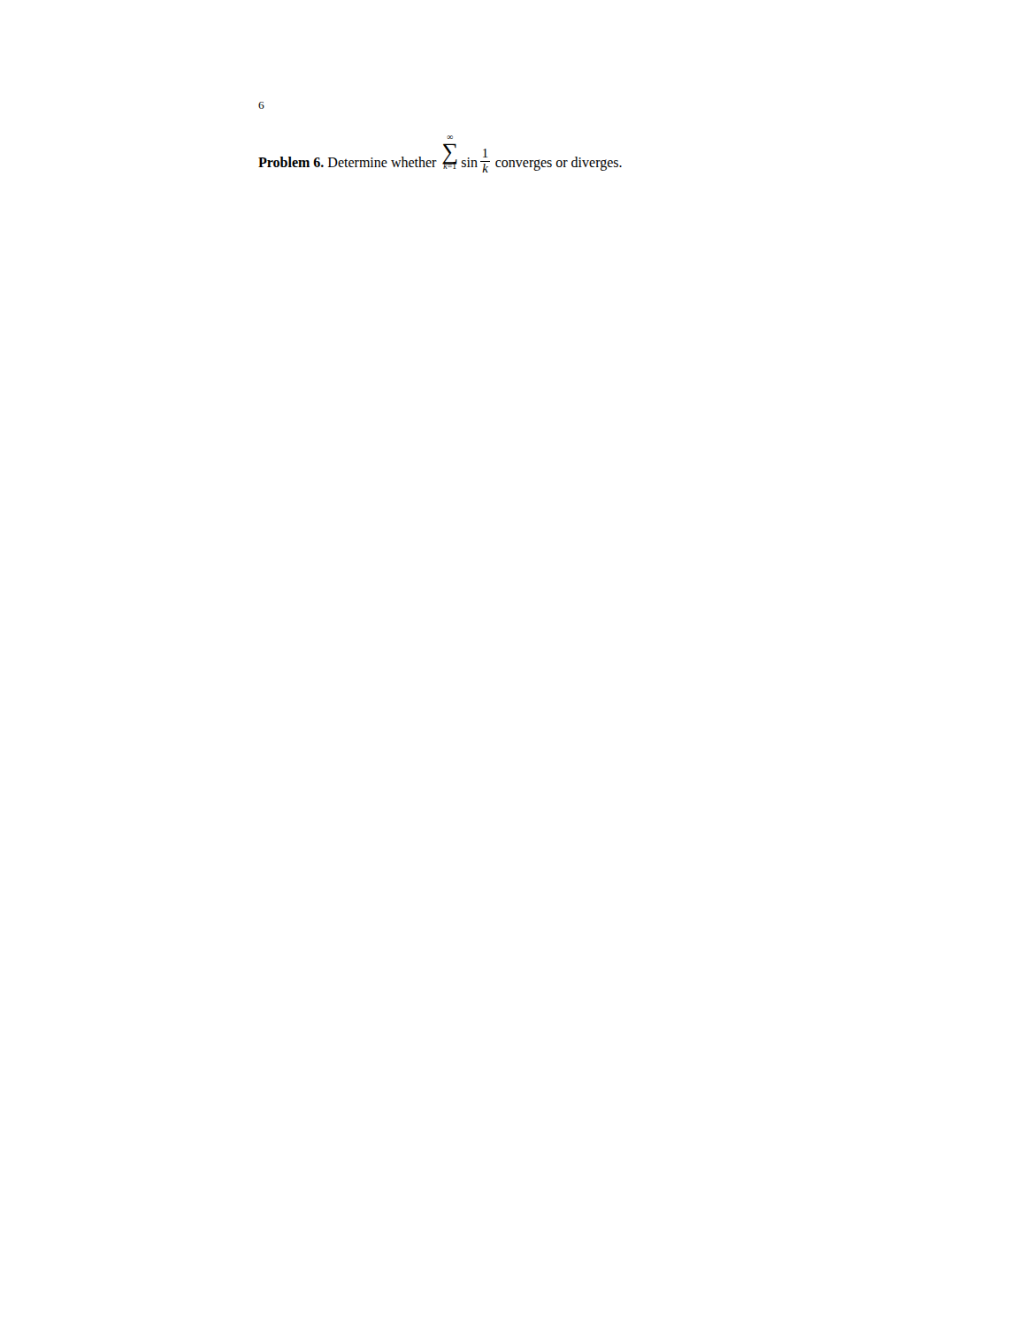6
Problem 6. Determine whether ∞ ∑ k=1 sin 1 k converges or diverges.